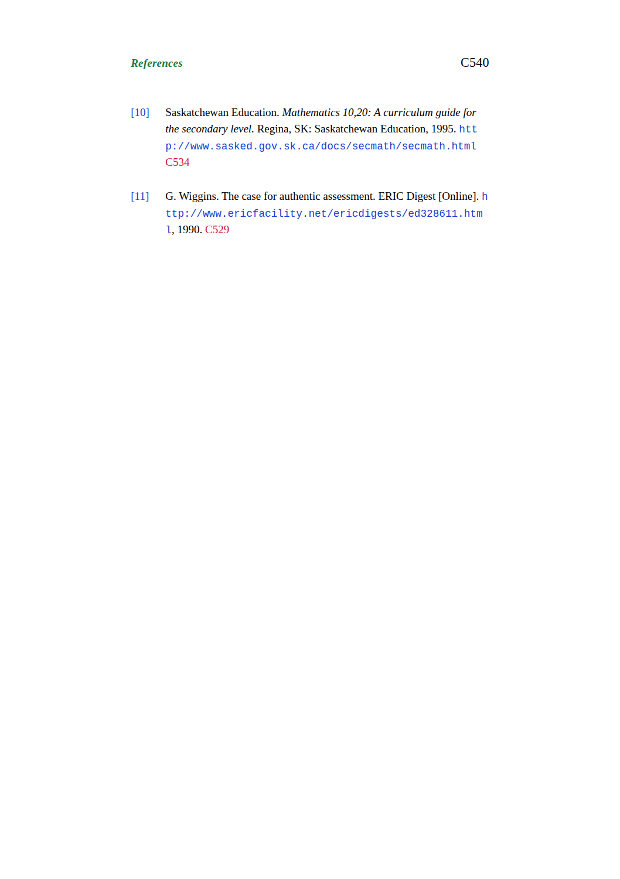References
C540
[10] Saskatchewan Education. Mathematics 10,20: A curriculum guide for the secondary level. Regina, SK: Saskatchewan Education, 1995. http://www.sasked.gov.sk.ca/docs/secmath/secmath.html C534
[11] G. Wiggins. The case for authentic assessment. ERIC Digest [Online]. http://www.ericfacility.net/ericdigests/ed328611.html, 1990. C529